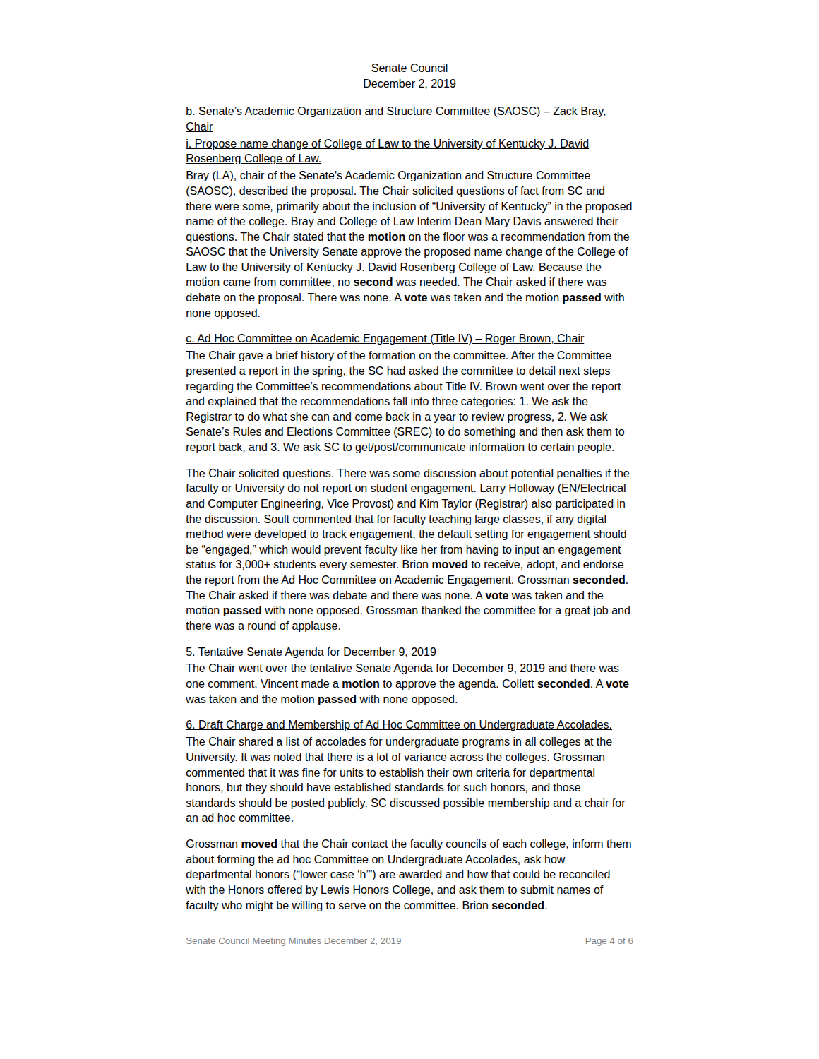Senate Council December 2, 2019
b. Senate’s Academic Organization and Structure Committee (SAOSC) – Zack Bray, Chair
i. Propose name change of College of Law to the University of Kentucky J. David Rosenberg College of Law.
Bray (LA), chair of the Senate's Academic Organization and Structure Committee (SAOSC), described the proposal. The Chair solicited questions of fact from SC and there were some, primarily about the inclusion of “University of Kentucky” in the proposed name of the college. Bray and College of Law Interim Dean Mary Davis answered their questions. The Chair stated that the motion on the floor was a recommendation from the SAOSC that the University Senate approve the proposed name change of the College of Law to the University of Kentucky J. David Rosenberg College of Law. Because the motion came from committee, no second was needed. The Chair asked if there was debate on the proposal. There was none. A vote was taken and the motion passed with none opposed.
c. Ad Hoc Committee on Academic Engagement (Title IV) – Roger Brown, Chair
The Chair gave a brief history of the formation on the committee. After the Committee presented a report in the spring, the SC had asked the committee to detail next steps regarding the Committee’s recommendations about Title IV. Brown went over the report and explained that the recommendations fall into three categories: 1. We ask the Registrar to do what she can and come back in a year to review progress, 2. We ask Senate’s Rules and Elections Committee (SREC) to do something and then ask them to report back, and 3. We ask SC to get/post/communicate information to certain people.
The Chair solicited questions. There was some discussion about potential penalties if the faculty or University do not report on student engagement. Larry Holloway (EN/Electrical and Computer Engineering, Vice Provost) and Kim Taylor (Registrar) also participated in the discussion. Soult commented that for faculty teaching large classes, if any digital method were developed to track engagement, the default setting for engagement should be “engaged,” which would prevent faculty like her from having to input an engagement status for 3,000+ students every semester. Brion moved to receive, adopt, and endorse the report from the Ad Hoc Committee on Academic Engagement. Grossman seconded. The Chair asked if there was debate and there was none. A vote was taken and the motion passed with none opposed. Grossman thanked the committee for a great job and there was a round of applause.
5. Tentative Senate Agenda for December 9, 2019
The Chair went over the tentative Senate Agenda for December 9, 2019 and there was one comment. Vincent made a motion to approve the agenda. Collett seconded. A vote was taken and the motion passed with none opposed.
6. Draft Charge and Membership of Ad Hoc Committee on Undergraduate Accolades.
The Chair shared a list of accolades for undergraduate programs in all colleges at the University. It was noted that there is a lot of variance across the colleges. Grossman commented that it was fine for units to establish their own criteria for departmental honors, but they should have established standards for such honors, and those standards should be posted publicly. SC discussed possible membership and a chair for an ad hoc committee.
Grossman moved that the Chair contact the faculty councils of each college, inform them about forming the ad hoc Committee on Undergraduate Accolades, ask how departmental honors (“lower case ‘h’”) are awarded and how that could be reconciled with the Honors offered by Lewis Honors College, and ask them to submit names of faculty who might be willing to serve on the committee. Brion seconded.
Senate Council Meeting Minutes December 2, 2019 Page 4 of 6